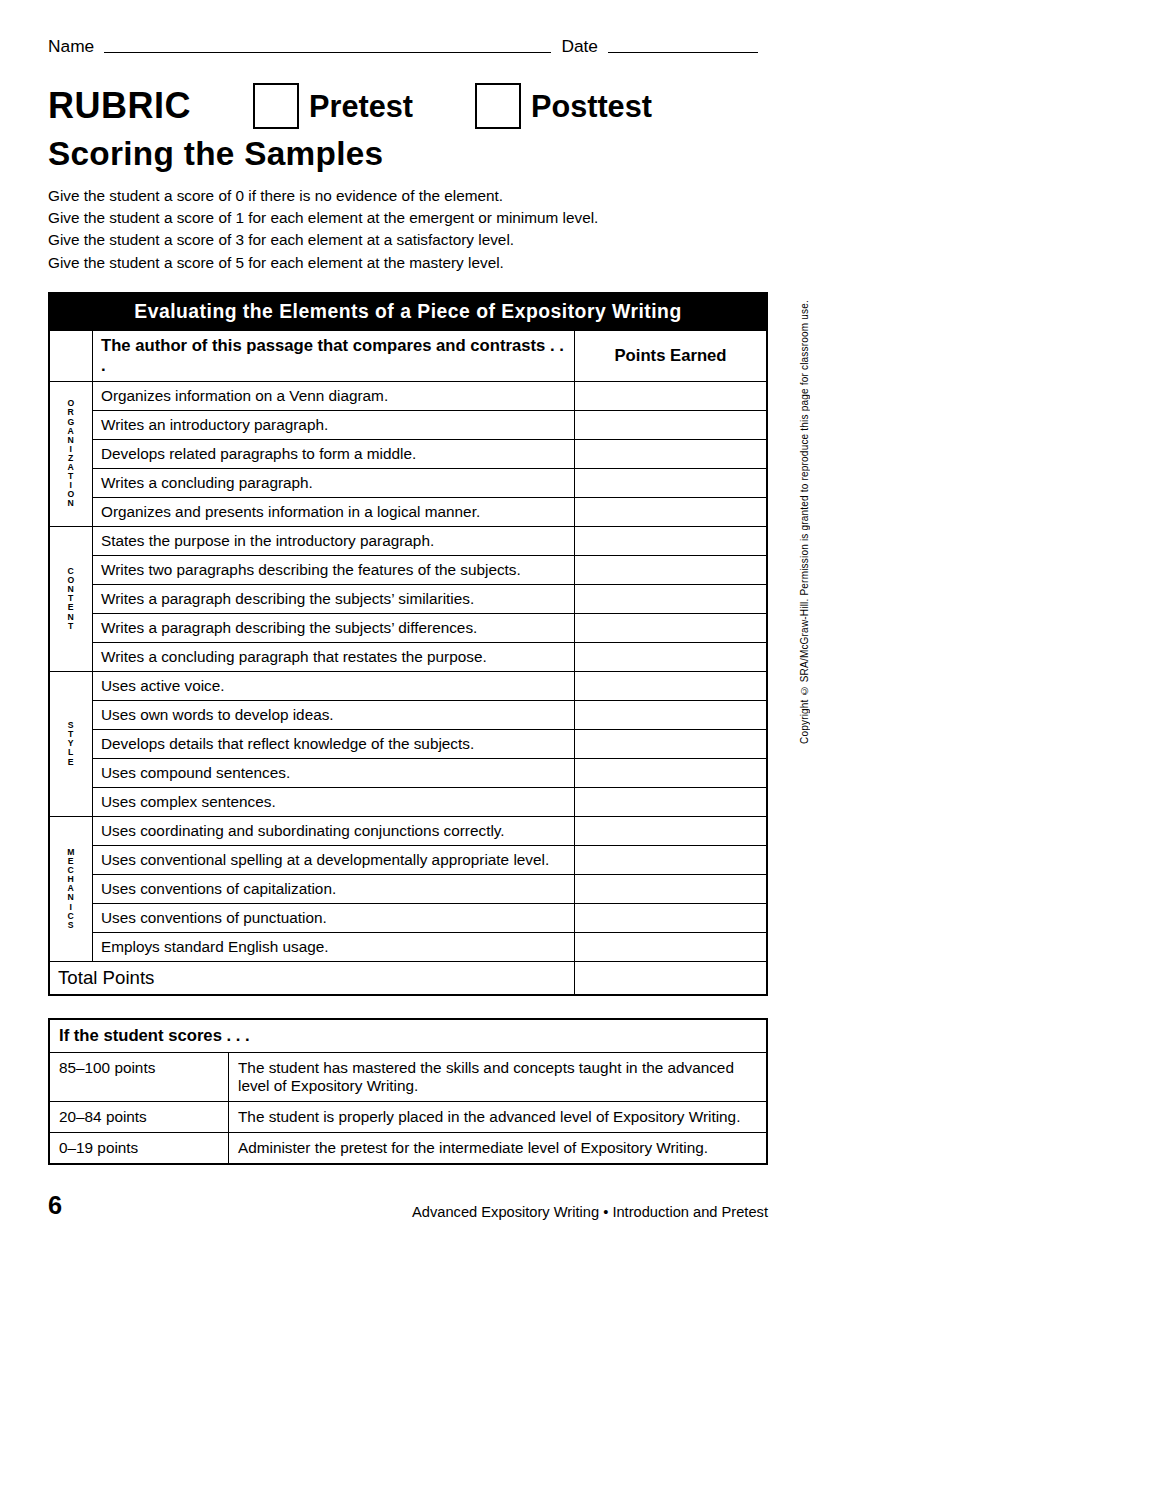Name Date
RUBRIC
Pretest
Posttest
Scoring the Samples
Give the student a score of 0 if there is no evidence of the element.
Give the student a score of 1 for each element at the emergent or minimum level.
Give the student a score of 3 for each element at a satisfactory level.
Give the student a score of 5 for each element at the mastery level.
| Evaluating the Elements of a Piece of Expository Writing |
| --- |
| | The author of this passage that compares and contrasts . . . | Points Earned |
| O R G A N I Z A T I O N | Organizes information on a Venn diagram. | |
| Writes an introductory paragraph. | |
| Develops related paragraphs to form a middle. | |
| Writes a concluding paragraph. | |
| Organizes and presents information in a logical manner. | |
| C O N T E N T | States the purpose in the introductory paragraph. | |
| Writes two paragraphs describing the features of the subjects. | |
| Writes a paragraph describing the subjects’ similarities. | |
| Writes a paragraph describing the subjects’ differences. | |
| Writes a concluding paragraph that restates the purpose. | |
| S T Y L E | Uses active voice. | |
| Uses own words to develop ideas. | |
| Develops details that reflect knowledge of the subjects. | |
| Uses compound sentences. | |
| Uses complex sentences. | |
| M E C H A N I C S | Uses coordinating and subordinating conjunctions correctly. | |
| Uses conventional spelling at a developmentally appropriate level. | |
| Uses conventions of capitalization. | |
| Uses conventions of punctuation. | |
| Employs standard English usage. | |
| Total Points | |
| If the student scores . . . |
| --- |
| 85–100 points | The student has mastered the skills and concepts taught in the advanced level of Expository Writing. |
| 20–84 points | The student is properly placed in the advanced level of Expository Writing. |
| 0–19 points | Administer the pretest for the intermediate level of Expository Writing. |
6 Advanced Expository Writing • Introduction and Pretest
Copyright © SRA/McGraw-Hill. Permission is granted to reproduce this page for classroom use.